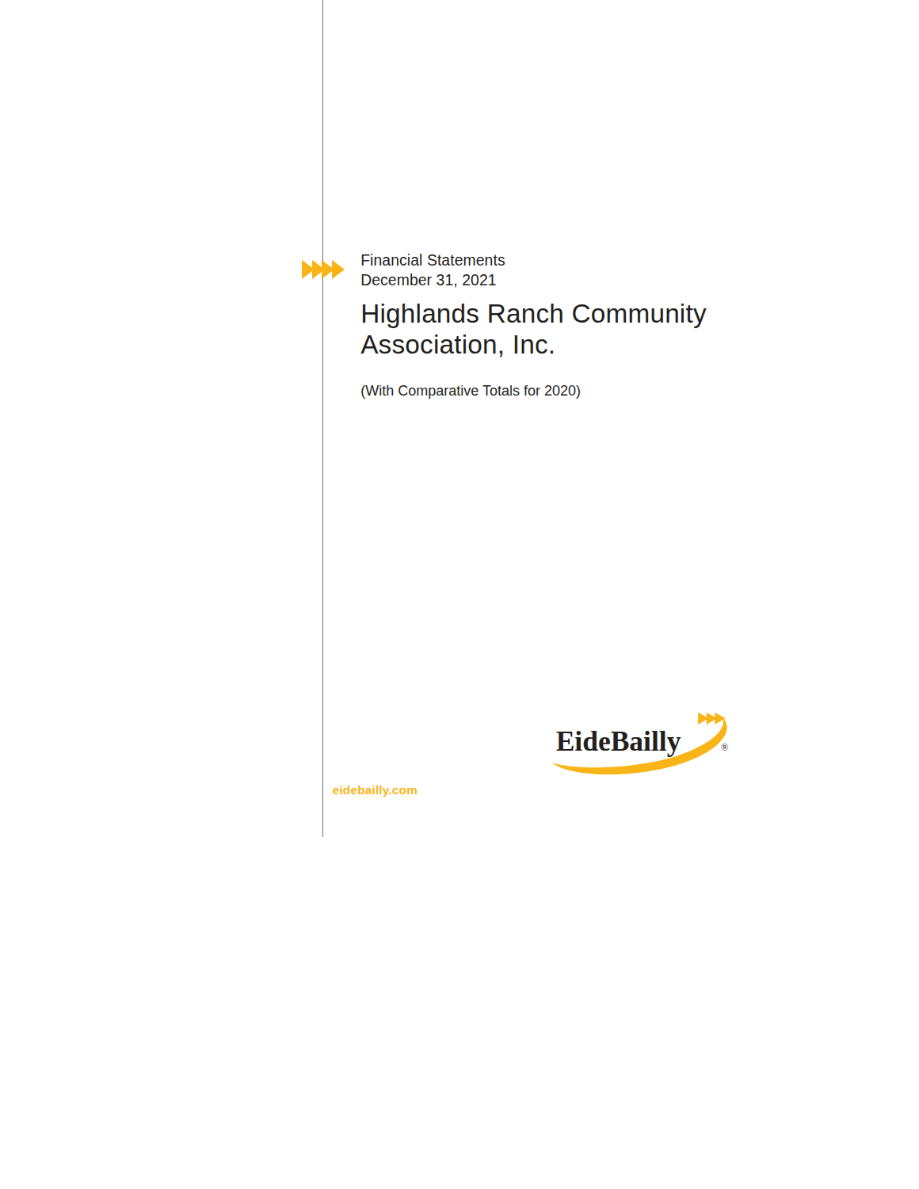Financial Statements
December 31, 2021
Highlands Ranch Community
Association, Inc.
(With Comparative Totals for 2020)
EideBailly ®
eidebailly.com